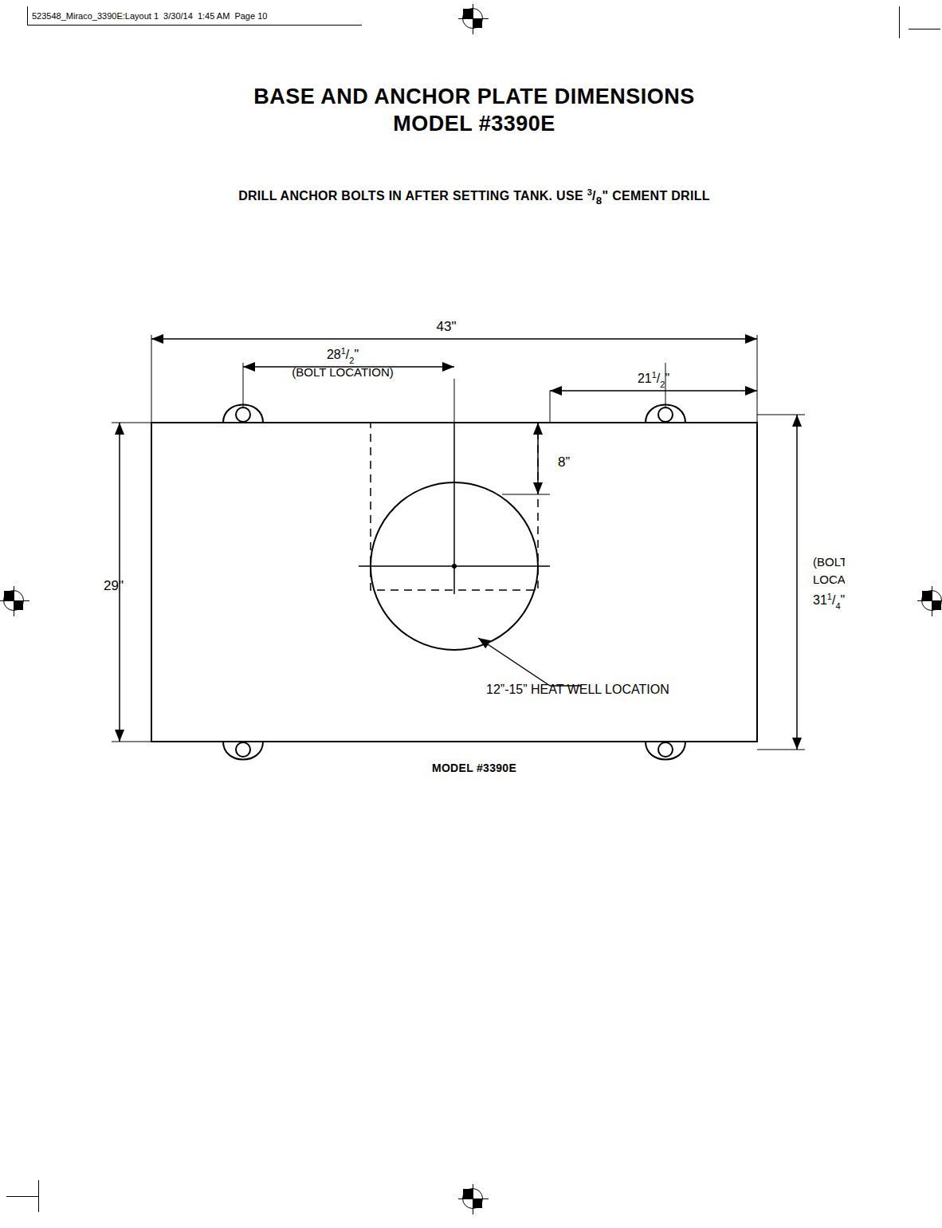523548_Miraco_3390E:Layout 1 3/30/14 1:45 AM Page 10
BASE AND ANCHOR PLATE DIMENSIONS
MODEL #3390E
DRILL ANCHOR BOLTS IN AFTER SETTING TANK. USE 3/8" CEMENT DRILL
43" 281/2" (BOLT LOCATION) 211/2" 8” 29" (BOLT LOCATION) 311/4" 12”-15” HEAT WELL LOCATION
MODEL #3390E